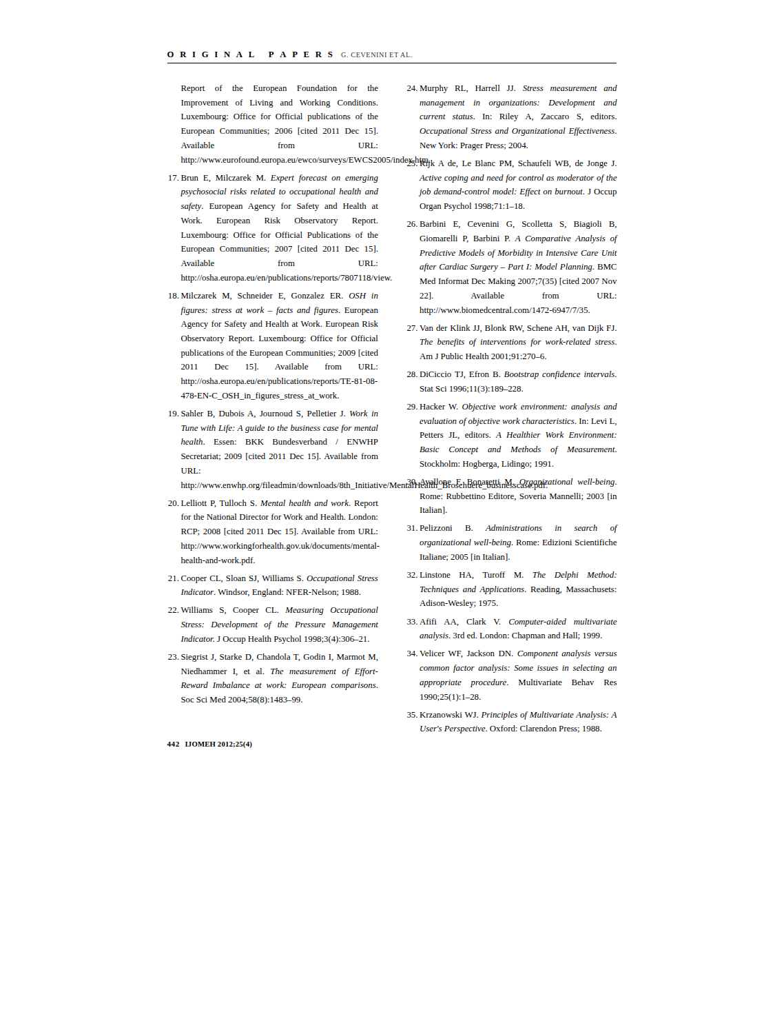O R I G I N A L P A P E R S G. CEVENINI ET AL.
Report of the European Foundation for the Improvement of Living and Working Conditions. Luxembourg: Office for Official publications of the European Communities; 2006 [cited 2011 Dec 15]. Available from URL: http://www.eurofound.europa.eu/ewco/surveys/EWCS2005/index.htm.
17. Brun E, Milczarek M. Expert forecast on emerging psychosocial risks related to occupational health and safety. European Agency for Safety and Health at Work. European Risk Observatory Report. Luxembourg: Office for Official Publications of the European Communities; 2007 [cited 2011 Dec 15]. Available from URL: http://osha.europa.eu/en/publications/reports/7807118/view.
18. Milczarek M, Schneider E, Gonzalez ER. OSH in figures: stress at work – facts and figures. European Agency for Safety and Health at Work. European Risk Observatory Report. Luxembourg: Office for Official publications of the European Communities; 2009 [cited 2011 Dec 15]. Available from URL: http://osha.europa.eu/en/publications/reports/TE-81-08-478-EN-C_OSH_in_figures_stress_at_work.
19. Sahler B, Dubois A, Journoud S, Pelletier J. Work in Tune with Life: A guide to the business case for mental health. Essen: BKK Bundesverband / ENWHP Secretariat; 2009 [cited 2011 Dec 15]. Available from URL: http://www.enwhp.org/fileadmin/downloads/8th_Initiative/MentalHealth_Broschuere_businesscase.pdf.
20. Lelliott P, Tulloch S. Mental health and work. Report for the National Director for Work and Health. London: RCP; 2008 [cited 2011 Dec 15]. Available from URL: http://www.workingforhealth.gov.uk/documents/mental-health-and-work.pdf.
21. Cooper CL, Sloan SJ, Williams S. Occupational Stress Indicator. Windsor, England: NFER-Nelson; 1988.
22. Williams S, Cooper CL. Measuring Occupational Stress: Development of the Pressure Management Indicator. J Occup Health Psychol 1998;3(4):306–21.
23. Siegrist J, Starke D, Chandola T, Godin I, Marmot M, Niedhammer I, et al. The measurement of Effort-Reward Imbalance at work: European comparisons. Soc Sci Med 2004;58(8):1483–99.
24. Murphy RL, Harrell JJ. Stress measurement and management in organizations: Development and current status. In: Riley A, Zaccaro S, editors. Occupational Stress and Organizational Effectiveness. New York: Prager Press; 2004.
25. Rijk A de, Le Blanc PM, Schaufeli WB, de Jonge J. Active coping and need for control as moderator of the job demand-control model: Effect on burnout. J Occup Organ Psychol 1998;71:1–18.
26. Barbini E, Cevenini G, Scolletta S, Biagioli B, Giomarelli P, Barbini P. A Comparative Analysis of Predictive Models of Morbidity in Intensive Care Unit after Cardiac Surgery – Part I: Model Planning. BMC Med Informat Dec Making 2007;7(35) [cited 2007 Nov 22]. Available from URL: http://www.biomedcentral.com/1472-6947/7/35.
27. Van der Klink JJ, Blonk RW, Schene AH, van Dijk FJ. The benefits of interventions for work-related stress. Am J Public Health 2001;91:270–6.
28. DiCiccio TJ, Efron B. Bootstrap confidence intervals. Stat Sci 1996;11(3):189–228.
29. Hacker W. Objective work environment: analysis and evaluation of objective work characteristics. In: Levi L, Petters JL, editors. A Healthier Work Environment: Basic Concept and Methods of Measurement. Stockholm: Hogberga, Lidingo; 1991.
30. Avallone F, Bonaretti M. Organizational well-being. Rome: Rubbettino Editore, Soveria Mannelli; 2003 [in Italian].
31. Pelizzoni B. Administrations in search of organizational well-being. Rome: Edizioni Scientifiche Italiane; 2005 [in Italian].
32. Linstone HA, Turoff M. The Delphi Method: Techniques and Applications. Reading, Massachusets: Adison-Wesley; 1975.
33. Afifi AA, Clark V. Computer-aided multivariate analysis. 3rd ed. London: Chapman and Hall; 1999.
34. Velicer WF, Jackson DN. Component analysis versus common factor analysis: Some issues in selecting an appropriate procedure. Multivariate Behav Res 1990;25(1):1–28.
35. Krzanowski WJ. Principles of Multivariate Analysis: A User's Perspective. Oxford: Clarendon Press; 1988.
442 IJOMEH 2012;25(4)